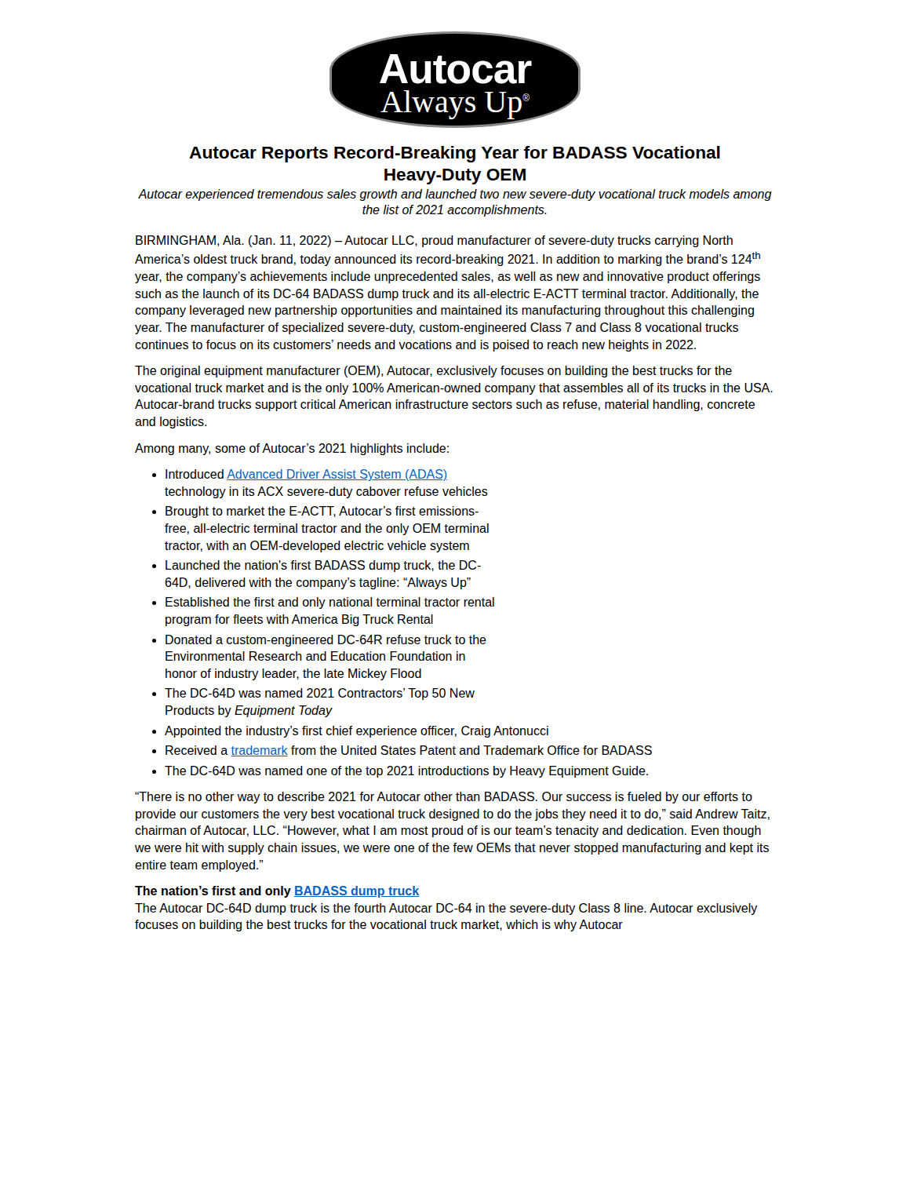Autocar
Always Up®
Autocar Reports Record-Breaking Year for BADASS Vocational
Heavy-Duty OEM
Autocar experienced tremendous sales growth and launched two new severe-duty vocational truck models among the list of 2021 accomplishments.
BIRMINGHAM, Ala. (Jan. 11, 2022) – Autocar LLC, proud manufacturer of severe-duty trucks carrying North America’s oldest truck brand, today announced its record-breaking 2021. In addition to marking the brand’s 124th year, the company’s achievements include unprecedented sales, as well as new and innovative product offerings such as the launch of its DC-64 BADASS dump truck and its all-electric E-ACTT terminal tractor. Additionally, the company leveraged new partnership opportunities and maintained its manufacturing throughout this challenging year. The manufacturer of specialized severe-duty, custom-engineered Class 7 and Class 8 vocational trucks continues to focus on its customers’ needs and vocations and is poised to reach new heights in 2022.
The original equipment manufacturer (OEM), Autocar, exclusively focuses on building the best trucks for the vocational truck market and is the only 100% American-owned company that assembles all of its trucks in the USA. Autocar-brand trucks support critical American infrastructure sectors such as refuse, material handling, concrete and logistics.
Among many, some of Autocar’s 2021 highlights include:
Introduced Advanced Driver Assist System (ADAS) technology in its ACX severe-duty cabover refuse vehicles
Brought to market the E-ACTT, Autocar’s first emissions-free, all-electric terminal tractor and the only OEM terminal tractor, with an OEM-developed electric vehicle system
Launched the nation's first BADASS dump truck, the DC-64D, delivered with the company’s tagline: “Always Up”
Established the first and only national terminal tractor rental program for fleets with America Big Truck Rental
Donated a custom-engineered DC-64R refuse truck to the Environmental Research and Education Foundation in honor of industry leader, the late Mickey Flood
The DC-64D was named 2021 Contractors’ Top 50 New Products by Equipment Today
Appointed the industry’s first chief experience officer, Craig Antonucci
Received a trademark from the United States Patent and Trademark Office for BADASS
The DC-64D was named one of the top 2021 introductions by Heavy Equipment Guide.
“There is no other way to describe 2021 for Autocar other than BADASS. Our success is fueled by our efforts to provide our customers the very best vocational truck designed to do the jobs they need it to do,” said Andrew Taitz, chairman of Autocar, LLC. “However, what I am most proud of is our team’s tenacity and dedication. Even though we were hit with supply chain issues, we were one of the few OEMs that never stopped manufacturing and kept its entire team employed.”
The nation’s first and only BADASS dump truck
The Autocar DC-64D dump truck is the fourth Autocar DC-64 in the severe-duty Class 8 line. Autocar exclusively focuses on building the best trucks for the vocational truck market, which is why Autocar